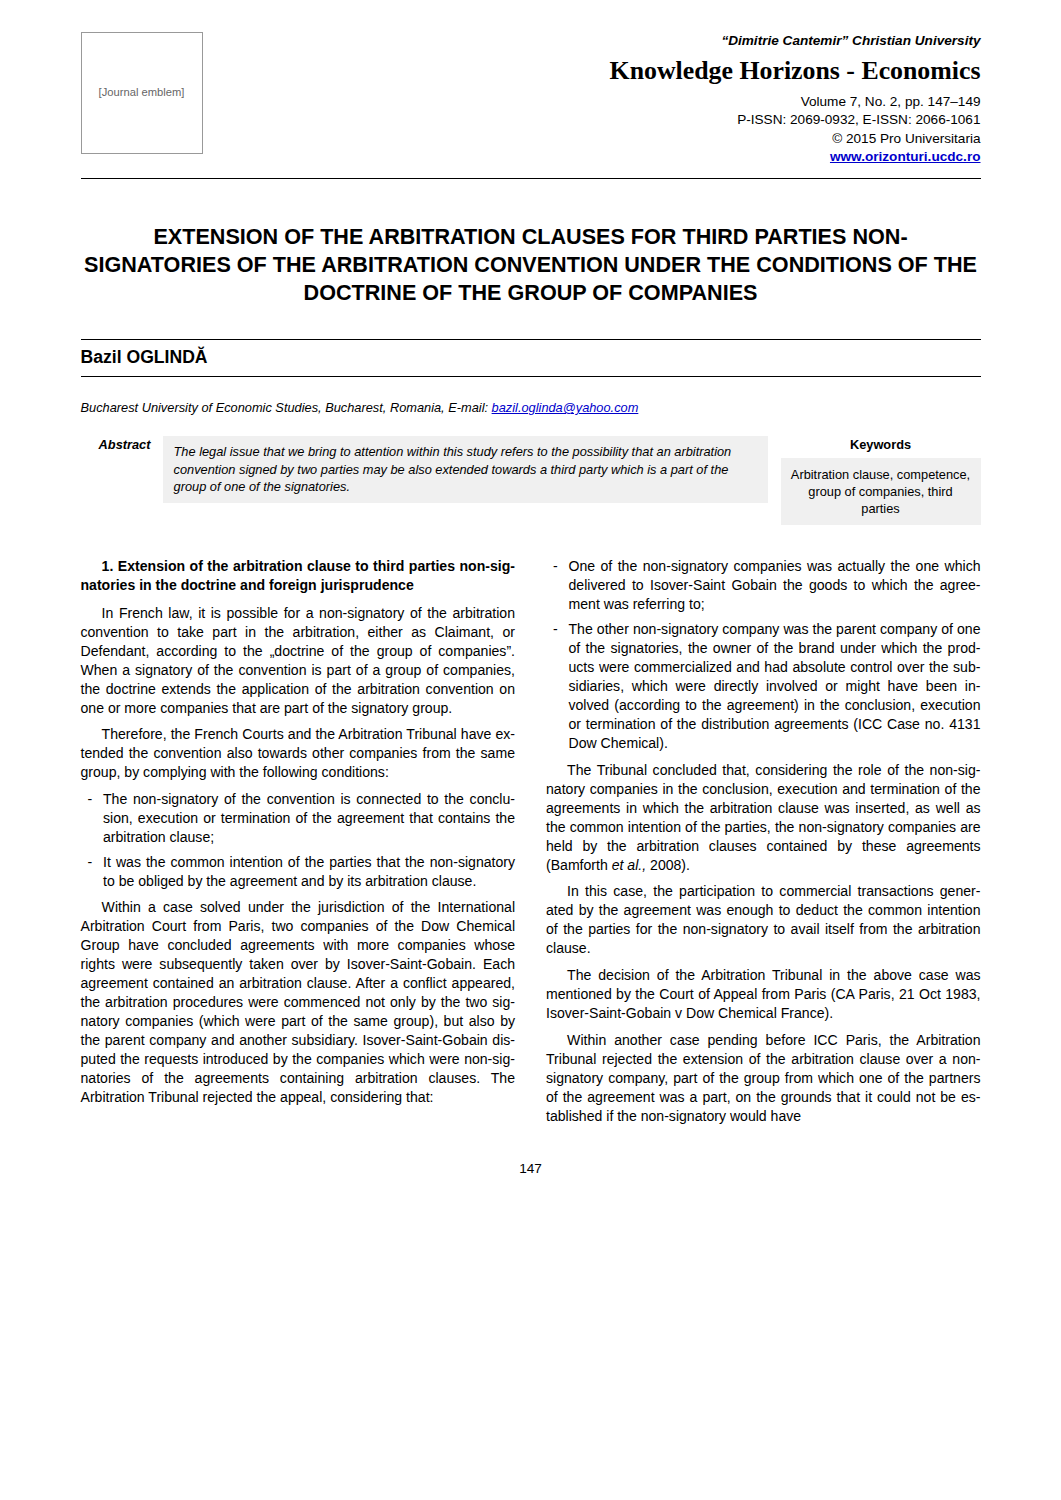[Journal emblem]
“Dimitrie Cantemir” Christian University
Knowledge Horizons - Economics
Volume 7, No. 2, pp. 147–149
P-ISSN: 2069-0932, E-ISSN: 2066-1061
© 2015 Pro Universitaria
www.orizonturi.ucdc.ro
Extension of the Arbitration Clauses for Third Parties Non-Signatories of the Arbitration Convention Under the Conditions of the Doctrine of the Group of Companies
Bazil OGLINDĂ
Bucharest University of Economic Studies, Bucharest, Romania, E-mail: bazil.oglinda@yahoo.com
Abstract
The legal issue that we bring to attention within this study refers to the possibility that an arbitration convention signed by two parties may be also extended towards a third party which is a part of the group of one of the signatories.
Keywords
Arbitration clause, competence, group of companies, third parties
1. Extension of the arbitration clause to third parties non-signatories in the doctrine and foreign jurisprudence
In French law, it is possible for a non-signatory of the arbitration convention to take part in the arbitration, either as Claimant, or Defendant, according to the „doctrine of the group of companies”. When a signatory of the convention is part of a group of companies, the doctrine extends the application of the arbitration convention on one or more companies that are part of the signatory group.
Therefore, the French Courts and the Arbitration Tribunal have extended the convention also towards other companies from the same group, by complying with the following conditions:
The non-signatory of the convention is connected to the conclusion, execution or termination of the agreement that contains the arbitration clause;
It was the common intention of the parties that the non-signatory to be obliged by the agreement and by its arbitration clause.
Within a case solved under the jurisdiction of the International Arbitration Court from Paris, two companies of the Dow Chemical Group have concluded agreements with more companies whose rights were subsequently taken over by Isover-Saint-Gobain. Each agreement contained an arbitration clause. After a conflict appeared, the arbitration procedures were commenced not only by the two signatory companies (which were part of the same group), but also by the parent company and another subsidiary. Isover-Saint-Gobain disputed the requests introduced by the companies which were non-signatories of the agreements containing arbitration clauses. The Arbitration Tribunal rejected the appeal, considering that:
One of the non-signatory companies was actually the one which delivered to Isover-Saint Gobain the goods to which the agreement was referring to;
The other non-signatory company was the parent company of one of the signatories, the owner of the brand under which the products were commercialized and had absolute control over the subsidiaries, which were directly involved or might have been involved (according to the agreement) in the conclusion, execution or termination of the distribution agreements (ICC Case no. 4131 Dow Chemical).
The Tribunal concluded that, considering the role of the non-signatory companies in the conclusion, execution and termination of the agreements in which the arbitration clause was inserted, as well as the common intention of the parties, the non-signatory companies are held by the arbitration clauses contained by these agreements (Bamforth et al., 2008).
In this case, the participation to commercial transactions generated by the agreement was enough to deduct the common intention of the parties for the non-signatory to avail itself from the arbitration clause.
The decision of the Arbitration Tribunal in the above case was mentioned by the Court of Appeal from Paris (CA Paris, 21 Oct 1983, Isover-Saint-Gobain v Dow Chemical France).
Within another case pending before ICC Paris, the Arbitration Tribunal rejected the extension of the arbitration clause over a non-signatory company, part of the group from which one of the partners of the agreement was a part, on the grounds that it could not be established if the non-signatory would have
147